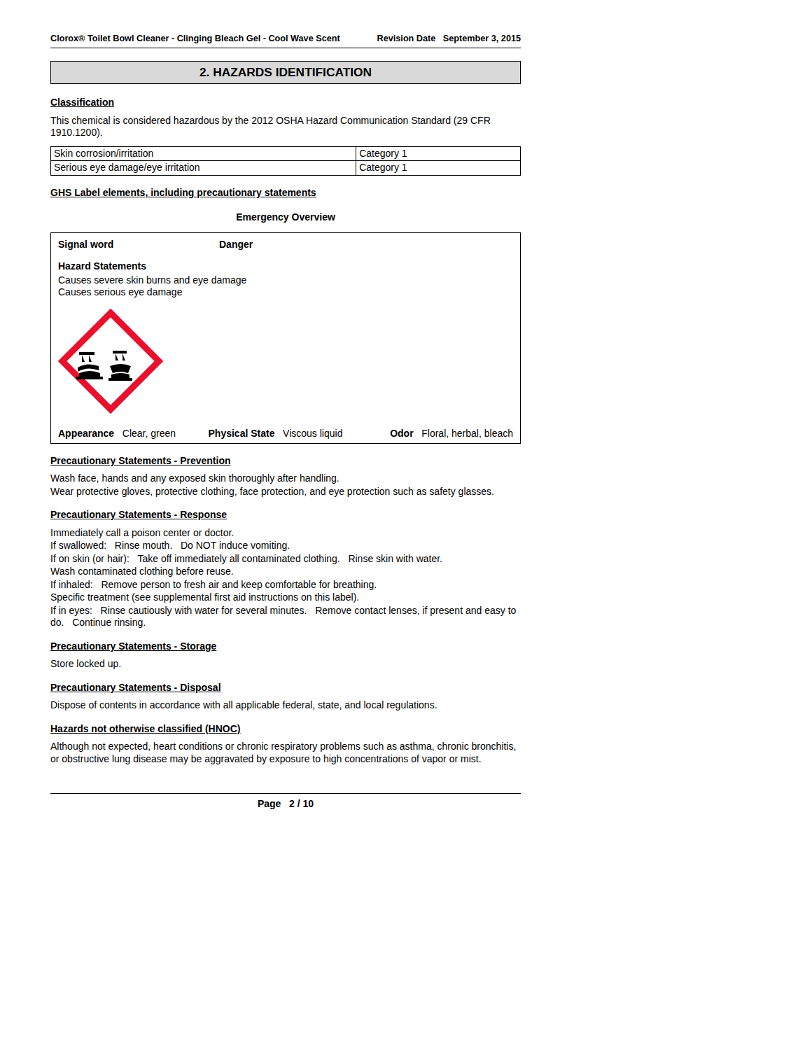Clorox® Toilet Bowl Cleaner - Clinging Bleach Gel - Cool Wave Scent
Revision Date September 3, 2015
2. HAZARDS IDENTIFICATION
Classification
This chemical is considered hazardous by the 2012 OSHA Hazard Communication Standard (29 CFR 1910.1200).
| Skin corrosion/irritation | Category 1 |
| Serious eye damage/eye irritation | Category 1 |
GHS Label elements, including precautionary statements
Emergency Overview
Signal word Danger
Hazard Statements
Causes severe skin burns and eye damage
Causes serious eye damage
Appearance Clear, green
Physical State Viscous liquid
Odor Floral, herbal, bleach
Precautionary Statements - Prevention
Wash face, hands and any exposed skin thoroughly after handling.
Wear protective gloves, protective clothing, face protection, and eye protection such as safety glasses.
Precautionary Statements - Response
Immediately call a poison center or doctor.
If swallowed: Rinse mouth. Do NOT induce vomiting.
If on skin (or hair): Take off immediately all contaminated clothing. Rinse skin with water.
Wash contaminated clothing before reuse.
If inhaled: Remove person to fresh air and keep comfortable for breathing.
Specific treatment (see supplemental first aid instructions on this label).
If in eyes: Rinse cautiously with water for several minutes. Remove contact lenses, if present and easy to do. Continue rinsing.
Precautionary Statements - Storage
Store locked up.
Precautionary Statements - Disposal
Dispose of contents in accordance with all applicable federal, state, and local regulations.
Hazards not otherwise classified (HNOC)
Although not expected, heart conditions or chronic respiratory problems such as asthma, chronic bronchitis, or obstructive lung disease may be aggravated by exposure to high concentrations of vapor or mist.
Page 2 / 10